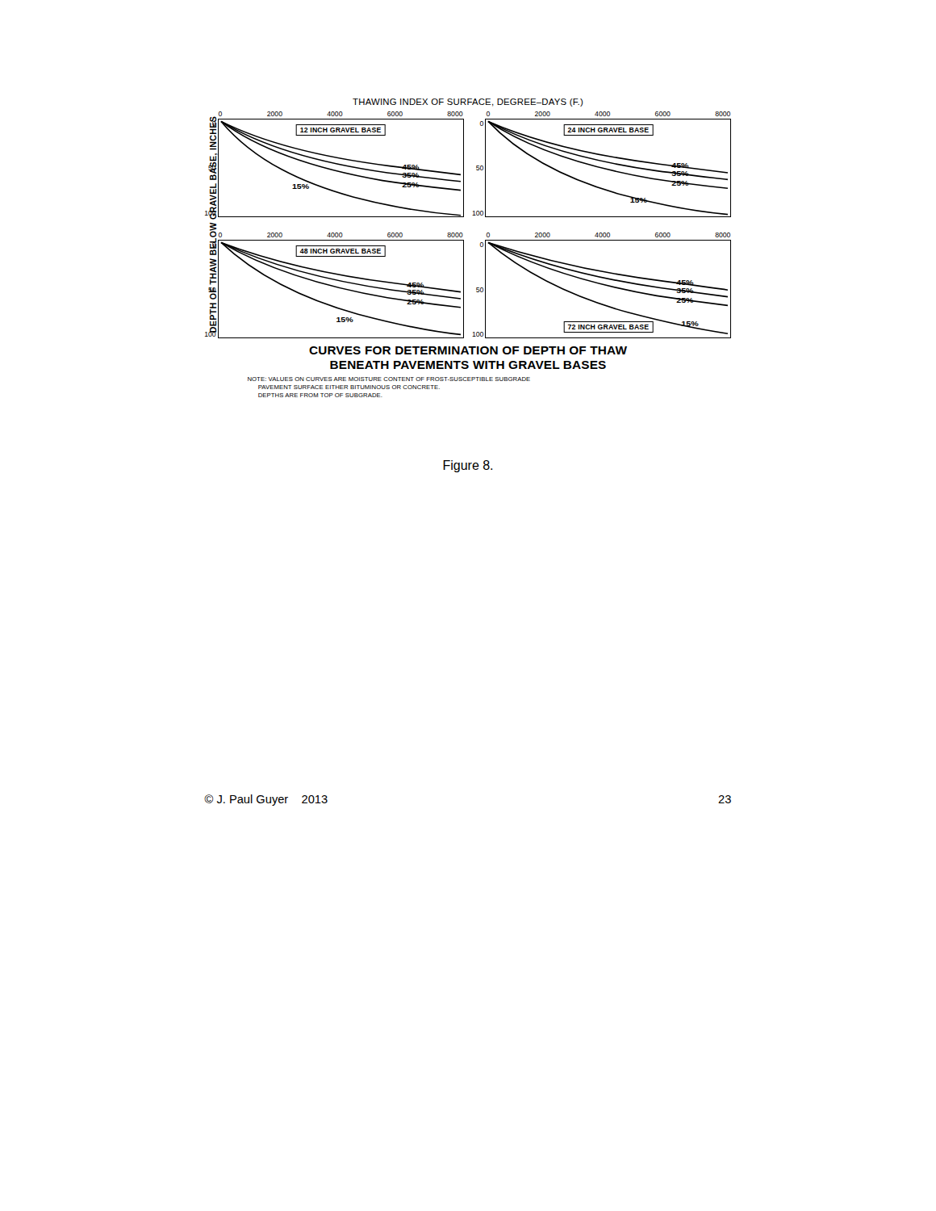THAWING INDEX OF SURFACE, DEGREE–DAYS (F.)
DEPTH OF THAW BELOW GRAVEL BASE, INCHES
02000400060008000
050100
12 INCH GRAVEL BASE
45% 35% 25% 15%
02000400060008000
050100
24 INCH GRAVEL BASE
45% 35% 25% 15%
02000400060008000
050100
48 INCH GRAVEL BASE
45% 35% 25% 15%
02000400060008000
050100
72 INCH GRAVEL BASE
45% 35% 25% 15%
CURVES FOR DETERMINATION OF DEPTH OF THAW
BENEATH PAVEMENTS WITH GRAVEL BASES
NOTE: VALUES ON CURVES ARE MOISTURE CONTENT OF FROST-SUSCEPTIBLE SUBGRADE
PAVEMENT SURFACE EITHER BITUMINOUS OR CONCRETE.
DEPTHS ARE FROM TOP OF SUBGRADE.
Figure 8.
© J. Paul Guyer 2013
23